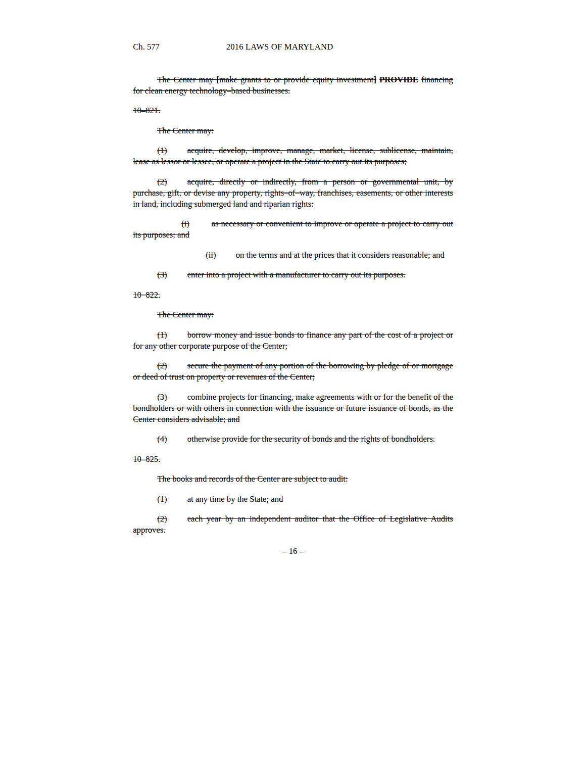Ch. 577
2016 LAWS OF MARYLAND
The Center may [make grants to or provide equity investment] PROVIDE financing for clean energy technology–based businesses.
10–821.
The Center may:
(1) acquire, develop, improve, manage, market, license, sublicense, maintain, lease as lessor or lessee, or operate a project in the State to carry out its purposes;
(2) acquire, directly or indirectly, from a person or governmental unit, by purchase, gift, or devise any property, rights–of–way, franchises, easements, or other interests in land, including submerged land and riparian rights:
(i) as necessary or convenient to improve or operate a project to carry out its purposes; and
(ii) on the terms and at the prices that it considers reasonable; and
(3) enter into a project with a manufacturer to carry out its purposes.
10–822.
The Center may:
(1) borrow money and issue bonds to finance any part of the cost of a project or for any other corporate purpose of the Center;
(2) secure the payment of any portion of the borrowing by pledge of or mortgage or deed of trust on property or revenues of the Center;
(3) combine projects for financing, make agreements with or for the benefit of the bondholders or with others in connection with the issuance or future issuance of bonds, as the Center considers advisable; and
(4) otherwise provide for the security of bonds and the rights of bondholders.
10–825.
The books and records of the Center are subject to audit:
(1) at any time by the State; and
(2) each year by an independent auditor that the Office of Legislative Audits approves.
– 16 –